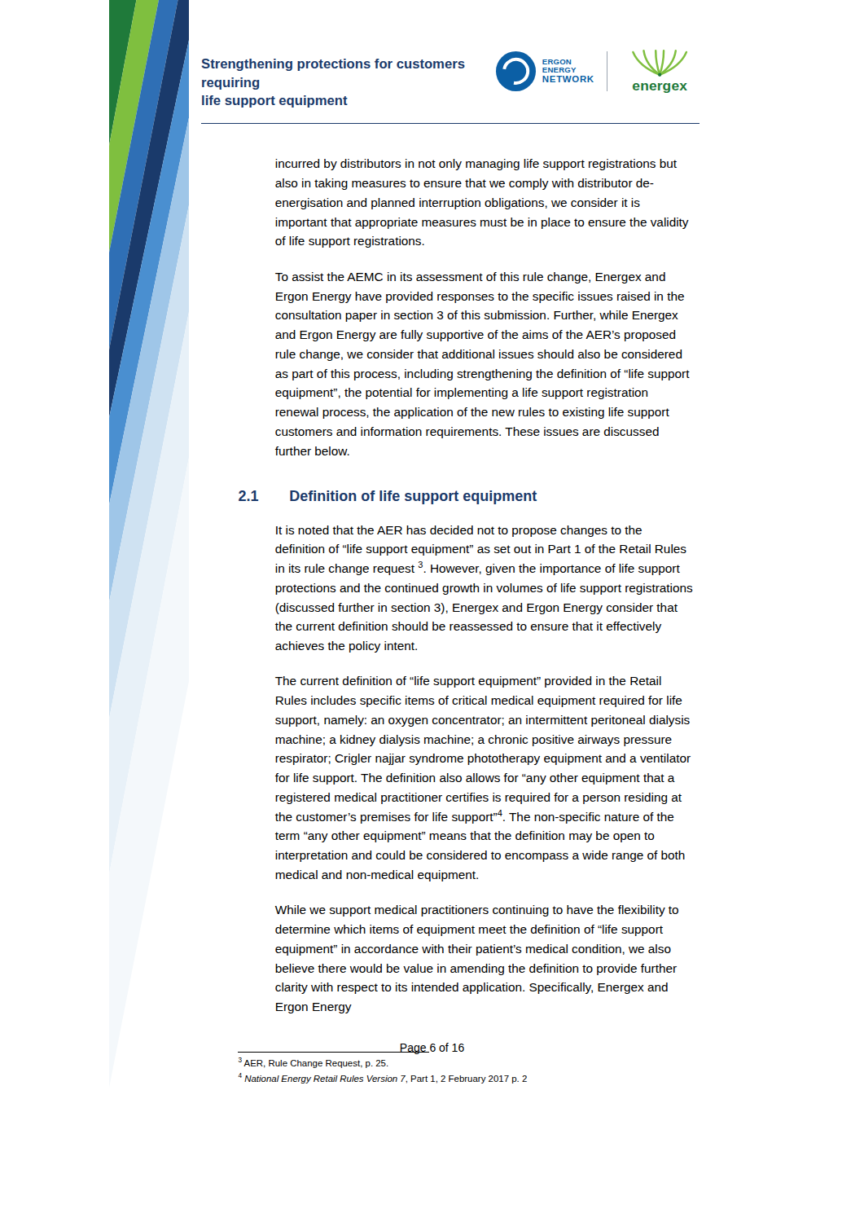Strengthening protections for customers requiring
life support equipment
Ergon
Energy
Network
energex
incurred by distributors in not only managing life support registrations but also in taking measures to ensure that we comply with distributor de-energisation and planned interruption obligations, we consider it is important that appropriate measures must be in place to ensure the validity of life support registrations.
To assist the AEMC in its assessment of this rule change, Energex and Ergon Energy have provided responses to the specific issues raised in the consultation paper in section 3 of this submission. Further, while Energex and Ergon Energy are fully supportive of the aims of the AER’s proposed rule change, we consider that additional issues should also be considered as part of this process, including strengthening the definition of “life support equipment”, the potential for implementing a life support registration renewal process, the application of the new rules to existing life support customers and information requirements. These issues are discussed further below.
2.1 Definition of life support equipment
It is noted that the AER has decided not to propose changes to the definition of “life support equipment” as set out in Part 1 of the Retail Rules in its rule change request 3. However, given the importance of life support protections and the continued growth in volumes of life support registrations (discussed further in section 3), Energex and Ergon Energy consider that the current definition should be reassessed to ensure that it effectively achieves the policy intent.
The current definition of “life support equipment” provided in the Retail Rules includes specific items of critical medical equipment required for life support, namely: an oxygen concentrator; an intermittent peritoneal dialysis machine; a kidney dialysis machine; a chronic positive airways pressure respirator; Crigler najjar syndrome phototherapy equipment and a ventilator for life support. The definition also allows for “any other equipment that a registered medical practitioner certifies is required for a person residing at the customer’s premises for life support”4. The non-specific nature of the term “any other equipment” means that the definition may be open to interpretation and could be considered to encompass a wide range of both medical and non-medical equipment.
While we support medical practitioners continuing to have the flexibility to determine which items of equipment meet the definition of “life support equipment” in accordance with their patient’s medical condition, we also believe there would be value in amending the definition to provide further clarity with respect to its intended application. Specifically, Energex and Ergon Energy
3 AER, Rule Change Request, p. 25.
4 National Energy Retail Rules Version 7, Part 1, 2 February 2017 p. 2
Page 6 of 16